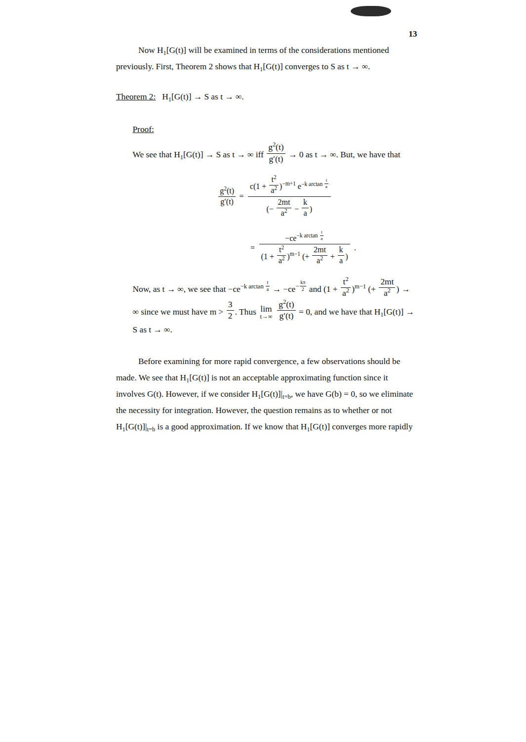13
Now H1[G(t)] will be examined in terms of the considerations mentioned previously. First, Theorem 2 shows that H1[G(t)] converges to S as t → ∞.
Theorem 2: H1[G(t)] → S as t → ∞.
Proof:
We see that H1[G(t)] → S as t → ∞ iff g2(t) g′(t) → 0 as t → ∞. But, we have that
g2(t) g′(t) = c(1 + t2 a2)−m+1 e−k arctan ta (− 2mt a2 − ka)
= −ce−k arctan ta (1 + t2 a2)m−1 (+ 2mt a2 + ka) .
Now, as t → ∞, we see that −ce−k arctan ta → −ce−kπ 2 and (1 + t2 a2)m−1 (+ 2mt a2) → ∞ since we must have m > 32. Thus lim t→∞ g2(t) g′(t) = 0, and we have that H1[G(t)] → S as t → ∞.
Before examining for more rapid convergence, a few observations should be made. We see that H1[G(t)] is not an acceptable approximating function since it involves G(t). However, if we consider H1[G(t)]|t=b, we have G(b) = 0, so we eliminate the necessity for integration. However, the question remains as to whether or not H1[G(t)]|t=b is a good approximation. If we know that H1[G(t)] converges more rapidly